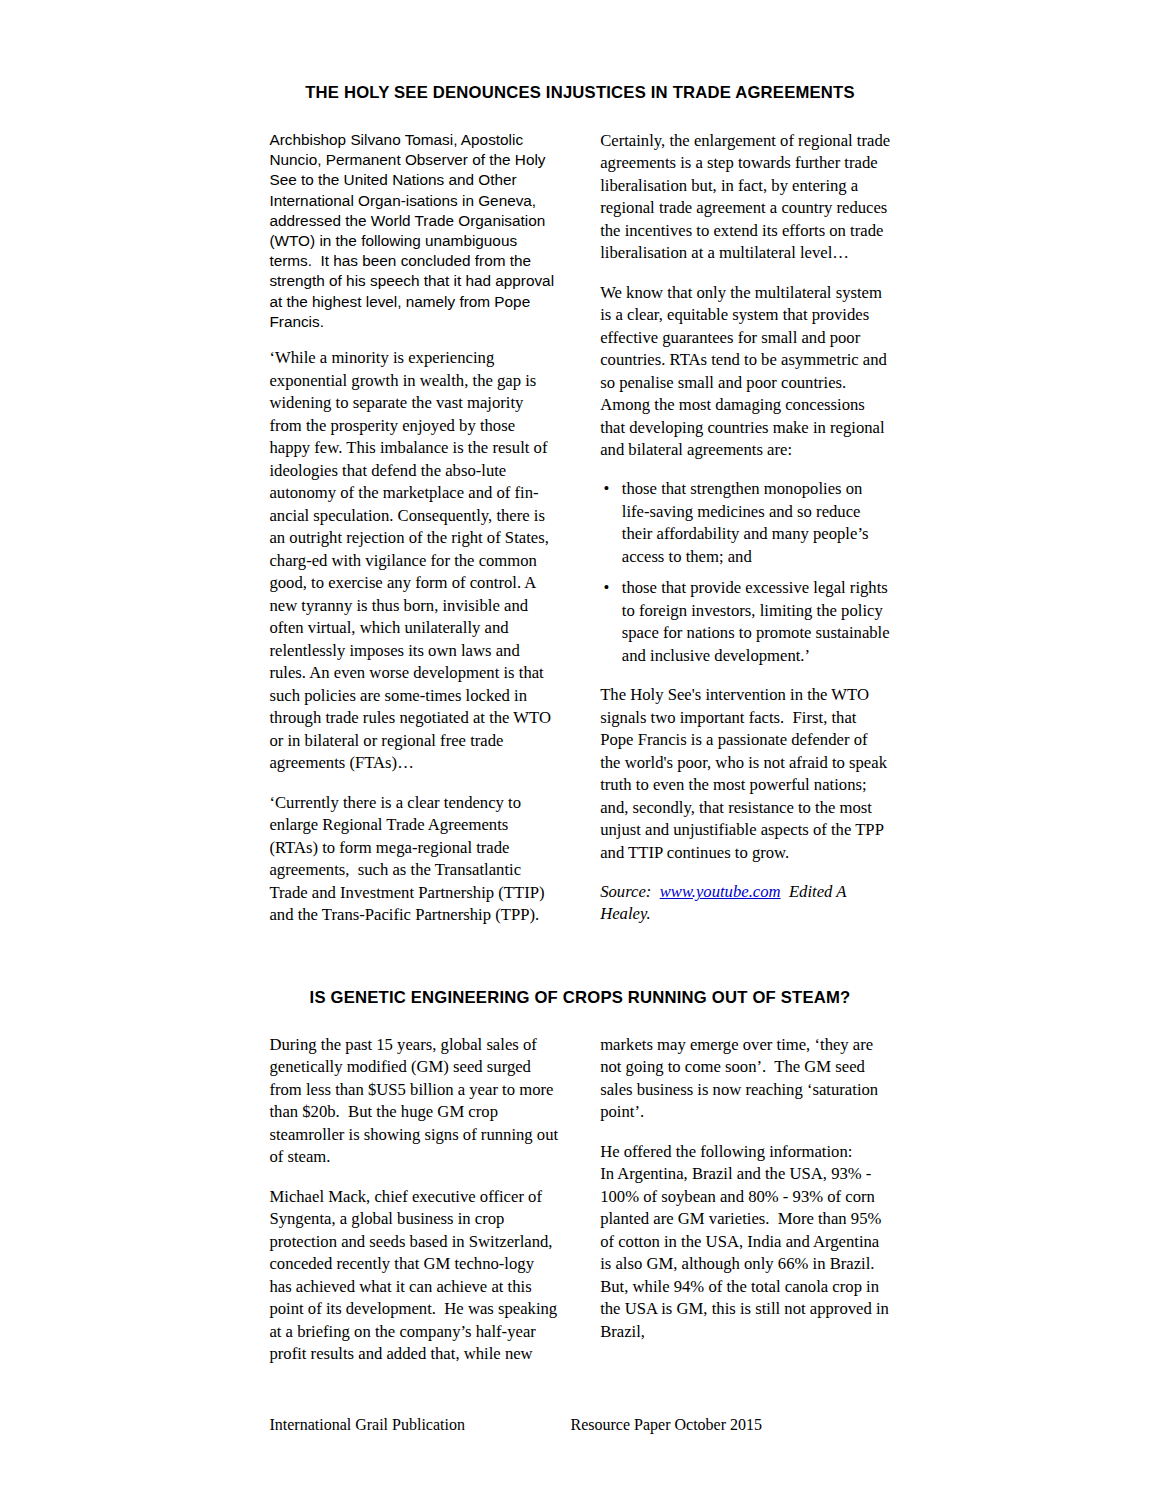THE HOLY SEE DENOUNCES INJUSTICES IN TRADE AGREEMENTS
Archbishop Silvano Tomasi, Apostolic Nuncio, Permanent Observer of the Holy See to the United Nations and Other International Organ-isations in Geneva, addressed the World Trade Organisation (WTO) in the following unambiguous terms. It has been concluded from the strength of his speech that it had approval at the highest level, namely from Pope Francis.
‘While a minority is experiencing exponential growth in wealth, the gap is widening to separate the vast majority from the prosperity enjoyed by those happy few. This imbalance is the result of ideologies that defend the abso-lute autonomy of the marketplace and of fin-ancial speculation. Consequently, there is an outright rejection of the right of States, charg-ed with vigilance for the common good, to exercise any form of control. A new tyranny is thus born, invisible and often virtual, which unilaterally and relentlessly imposes its own laws and rules. An even worse development is that such policies are some-times locked in through trade rules negotiated at the WTO or in bilateral or regional free trade agreements (FTAs)…
‘Currently there is a clear tendency to enlarge Regional Trade Agreements (RTAs) to form mega-regional trade agreements, such as the Transatlantic Trade and Investment Partnership (TTIP) and the Trans-Pacific Partnership (TPP). Certainly, the enlargement of regional trade agreements is a step towards further trade liberalisation but, in fact, by entering a regional trade agreement a country reduces the incentives to extend its efforts on trade liberalisation at a multilateral level…
We know that only the multilateral system is a clear, equitable system that provides effective guarantees for small and poor countries. RTAs tend to be asymmetric and so penalise small and poor countries. Among the most damaging concessions that developing countries make in regional and bilateral agreements are:
those that strengthen monopolies on life-saving medicines and so reduce their affordability and many people’s access to them; and
those that provide excessive legal rights to foreign investors, limiting the policy space for nations to promote sustainable and inclusive development.’
The Holy See's intervention in the WTO signals two important facts. First, that Pope Francis is a passionate defender of the world's poor, who is not afraid to speak truth to even the most powerful nations; and, secondly, that resistance to the most unjust and unjustifiable aspects of the TPP and TTIP continues to grow.
Source: www.youtube.com Edited A Healey.
IS GENETIC ENGINEERING OF CROPS RUNNING OUT OF STEAM?
During the past 15 years, global sales of genetically modified (GM) seed surged from less than $US5 billion a year to more than $20b. But the huge GM crop steamroller is showing signs of running out of steam.
Michael Mack, chief executive officer of Syngenta, a global business in crop protection and seeds based in Switzerland, conceded recently that GM techno-logy has achieved what it can achieve at this point of its development. He was speaking at a briefing on the company’s half-year profit results and added that, while new markets may emerge over time, ‘they are not going to come soon’. The GM seed sales business is now reaching ‘saturation point’.
He offered the following information:
In Argentina, Brazil and the USA, 93% - 100% of soybean and 80% - 93% of corn planted are GM varieties. More than 95% of cotton in the USA, India and Argentina is also GM, although only 66% in Brazil. But, while 94% of the total canola crop in the USA is GM, this is still not approved in Brazil,
International Grail Publication Resource Paper October 2015